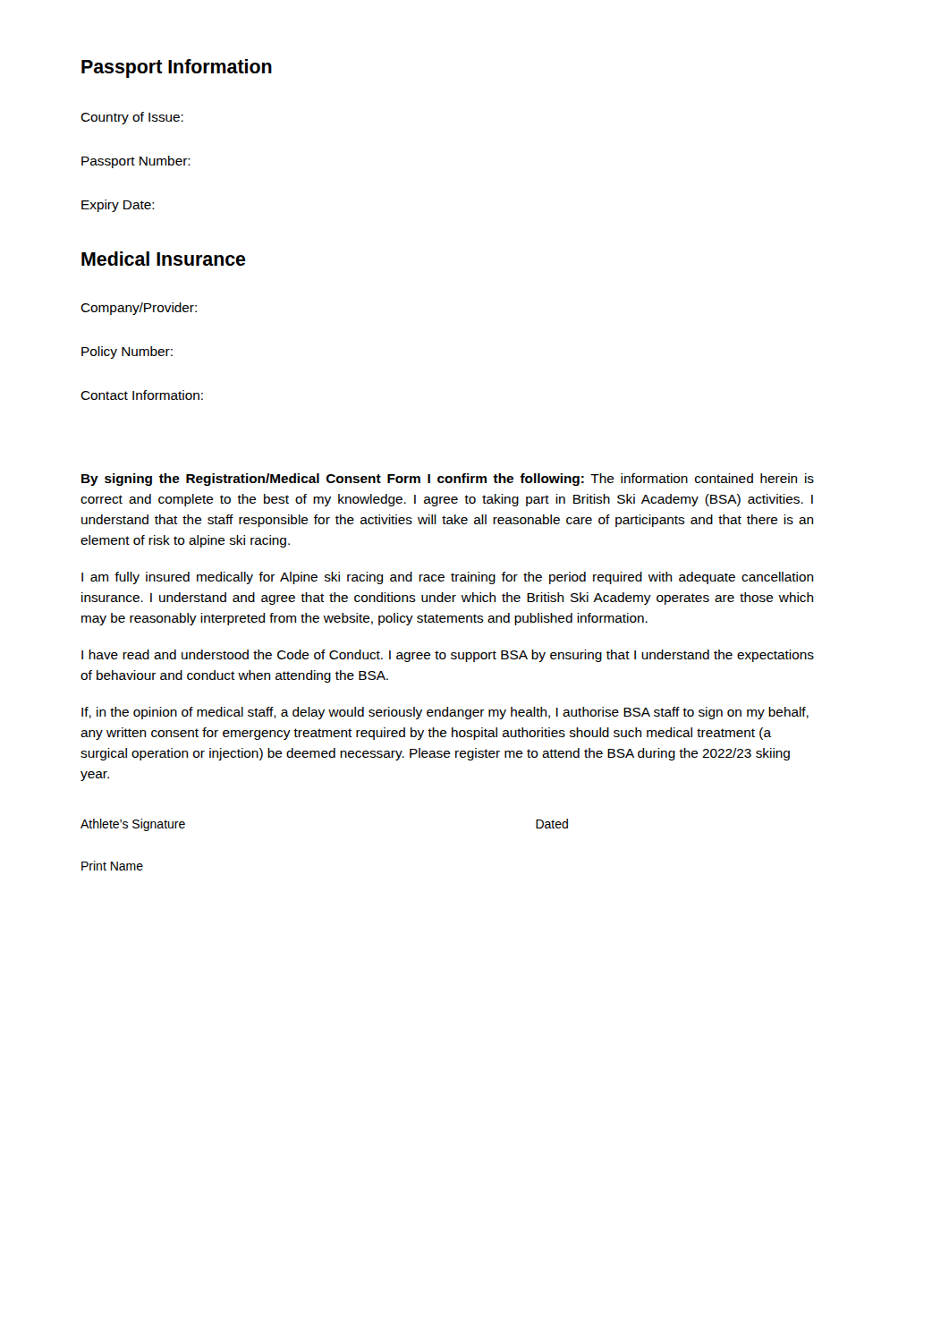Passport Information
Country of Issue:
Passport Number:
Expiry Date:
Medical Insurance
Company/Provider:
Policy Number:
Contact Information:
By signing the Registration/Medical Consent Form I confirm the following: The information contained herein is correct and complete to the best of my knowledge. I agree to taking part in British Ski Academy (BSA) activities. I understand that the staff responsible for the activities will take all reasonable care of participants and that there is an element of risk to alpine ski racing.
I am fully insured medically for Alpine ski racing and race training for the period required with adequate cancellation insurance. I understand and agree that the conditions under which the British Ski Academy operates are those which may be reasonably interpreted from the website, policy statements and published information.
I have read and understood the Code of Conduct. I agree to support BSA by ensuring that I understand the expectations of behaviour and conduct when attending the BSA.
If, in the opinion of medical staff, a delay would seriously endanger my health, I authorise BSA staff to sign on my behalf, any written consent for emergency treatment required by the hospital authorities should such medical treatment (a surgical operation or injection) be deemed necessary. Please register me to attend the BSA during the 2022/23 skiing year.
Athlete’s Signature Dated
Print Name